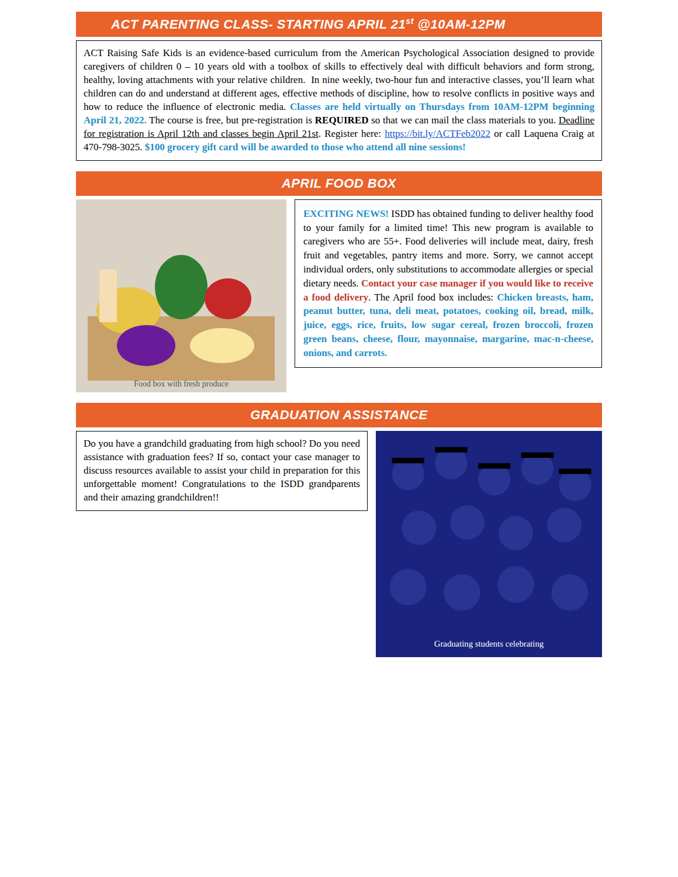ACT PARENTING CLASS- STARTING APRIL 21st @10AM-12PM
ACT Raising Safe Kids is an evidence-based curriculum from the American Psychological Association designed to provide caregivers of children 0 – 10 years old with a toolbox of skills to effectively deal with difficult behaviors and form strong, healthy, loving attachments with your relative children. In nine weekly, two-hour fun and interactive classes, you’ll learn what children can do and understand at different ages, effective methods of discipline, how to resolve conflicts in positive ways and how to reduce the influence of electronic media. Classes are held virtually on Thursdays from 10AM-12PM beginning April 21, 2022. The course is free, but pre-registration is REQUIRED so that we can mail the class materials to you. Deadline for registration is April 12th and classes begin April 21st. Register here: https://bit.ly/ACTFeb2022 or call Laquena Craig at 470-798-3025. $100 grocery gift card will be awarded to those who attend all nine sessions!
APRIL FOOD BOX
EXCITING NEWS! ISDD has obtained funding to deliver healthy food to your family for a limited time! This new program is available to caregivers who are 55+. Food deliveries will include meat, dairy, fresh fruit and vegetables, pantry items and more. Sorry, we cannot accept individual orders, only substitutions to accommodate allergies or special dietary needs. Contact your case manager if you would like to receive a food delivery. The April food box includes: Chicken breasts, ham, peanut butter, tuna, deli meat, potatoes, cooking oil, bread, milk, juice, eggs, rice, fruits, low sugar cereal, frozen broccoli, frozen green beans, cheese, flour, mayonnaise, margarine, mac-n-cheese, onions, and carrots.
GRADUATION ASSISTANCE
Do you have a grandchild graduating from high school? Do you need assistance with graduation fees? If so, contact your case manager to discuss resources available to assist your child in preparation for this unforgettable moment! Congratulations to the ISDD grandparents and their amazing grandchildren!!